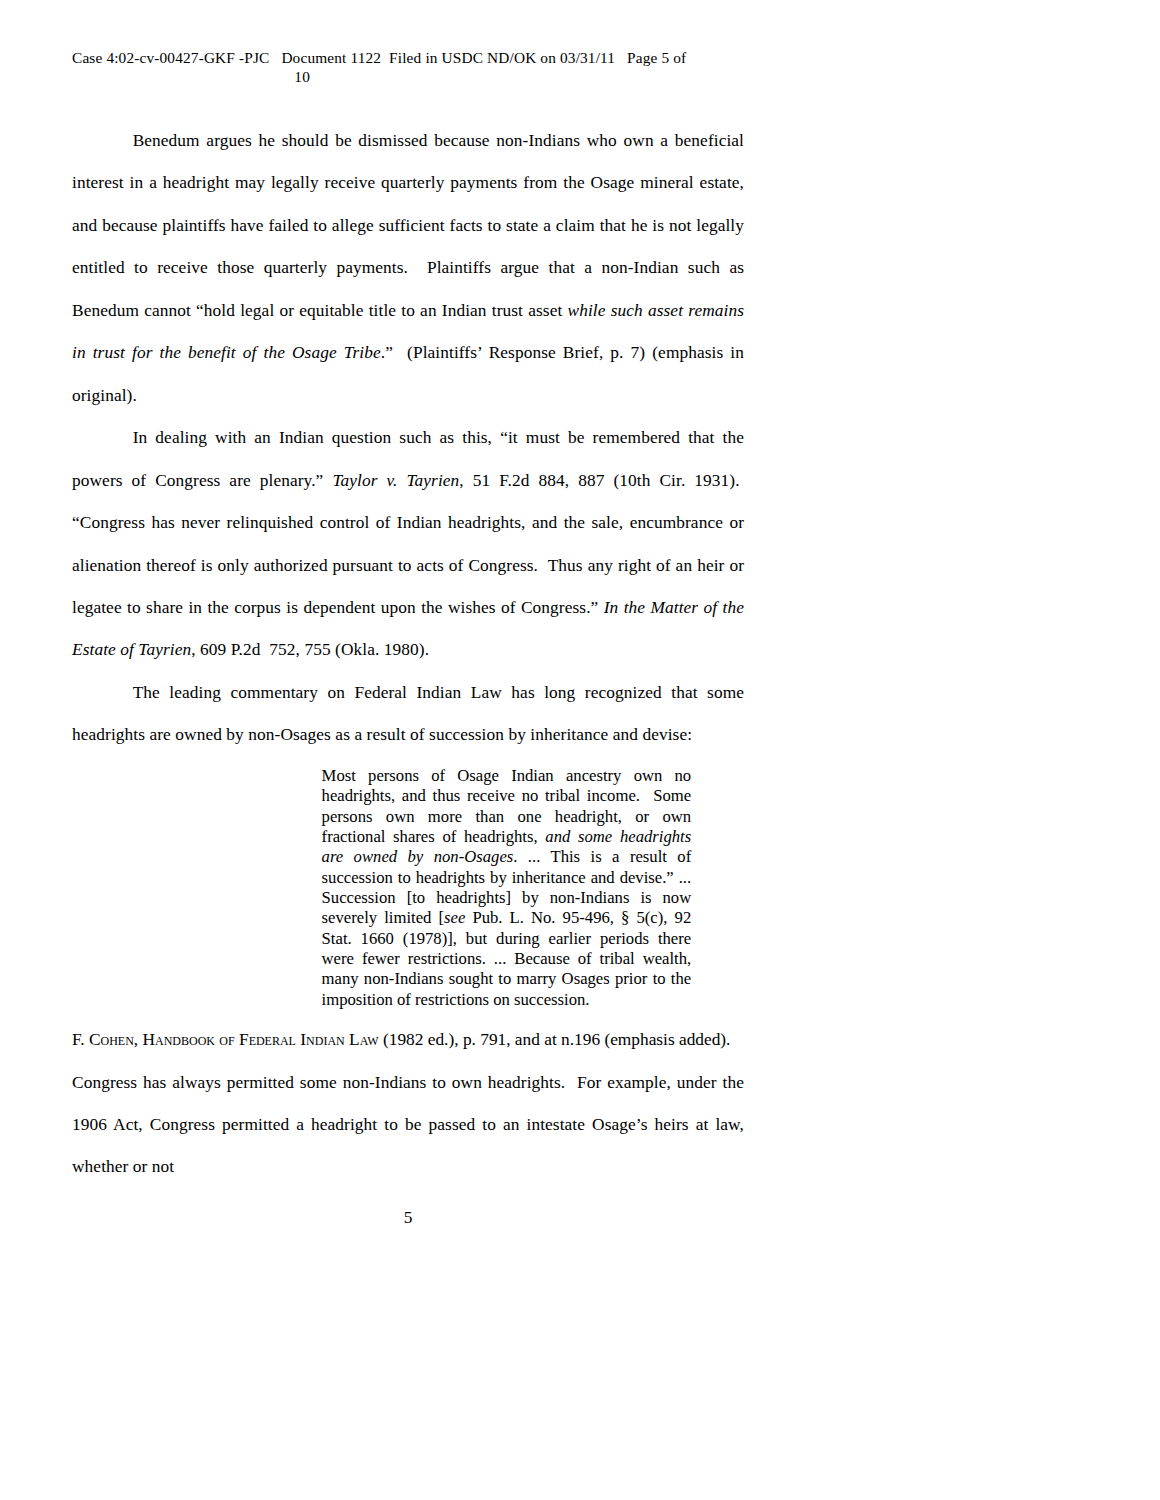Case 4:02-cv-00427-GKF -PJC Document 1122 Filed in USDC ND/OK on 03/31/11 Page 5 of 10
Benedum argues he should be dismissed because non-Indians who own a beneficial interest in a headright may legally receive quarterly payments from the Osage mineral estate, and because plaintiffs have failed to allege sufficient facts to state a claim that he is not legally entitled to receive those quarterly payments. Plaintiffs argue that a non-Indian such as Benedum cannot “hold legal or equitable title to an Indian trust asset while such asset remains in trust for the benefit of the Osage Tribe.” (Plaintiffs’ Response Brief, p. 7) (emphasis in original).
In dealing with an Indian question such as this, “it must be remembered that the powers of Congress are plenary.” Taylor v. Tayrien, 51 F.2d 884, 887 (10th Cir. 1931). “Congress has never relinquished control of Indian headrights, and the sale, encumbrance or alienation thereof is only authorized pursuant to acts of Congress. Thus any right of an heir or legatee to share in the corpus is dependent upon the wishes of Congress.” In the Matter of the Estate of Tayrien, 609 P.2d 752, 755 (Okla. 1980).
The leading commentary on Federal Indian Law has long recognized that some headrights are owned by non-Osages as a result of succession by inheritance and devise:
Most persons of Osage Indian ancestry own no headrights, and thus receive no tribal income. Some persons own more than one headright, or own fractional shares of headrights, and some headrights are owned by non-Osages. ... This is a result of succession to headrights by inheritance and devise.” ... Succession [to headrights] by non-Indians is now severely limited [see Pub. L. No. 95-496, § 5(c), 92 Stat. 1660 (1978)], but during earlier periods there were fewer restrictions. ... Because of tribal wealth, many non-Indians sought to marry Osages prior to the imposition of restrictions on succession.
F. Cohen, Handbook of Federal Indian Law (1982 ed.), p. 791, and at n.196 (emphasis added).
Congress has always permitted some non-Indians to own headrights. For example, under the 1906 Act, Congress permitted a headright to be passed to an intestate Osage’s heirs at law, whether or not
5